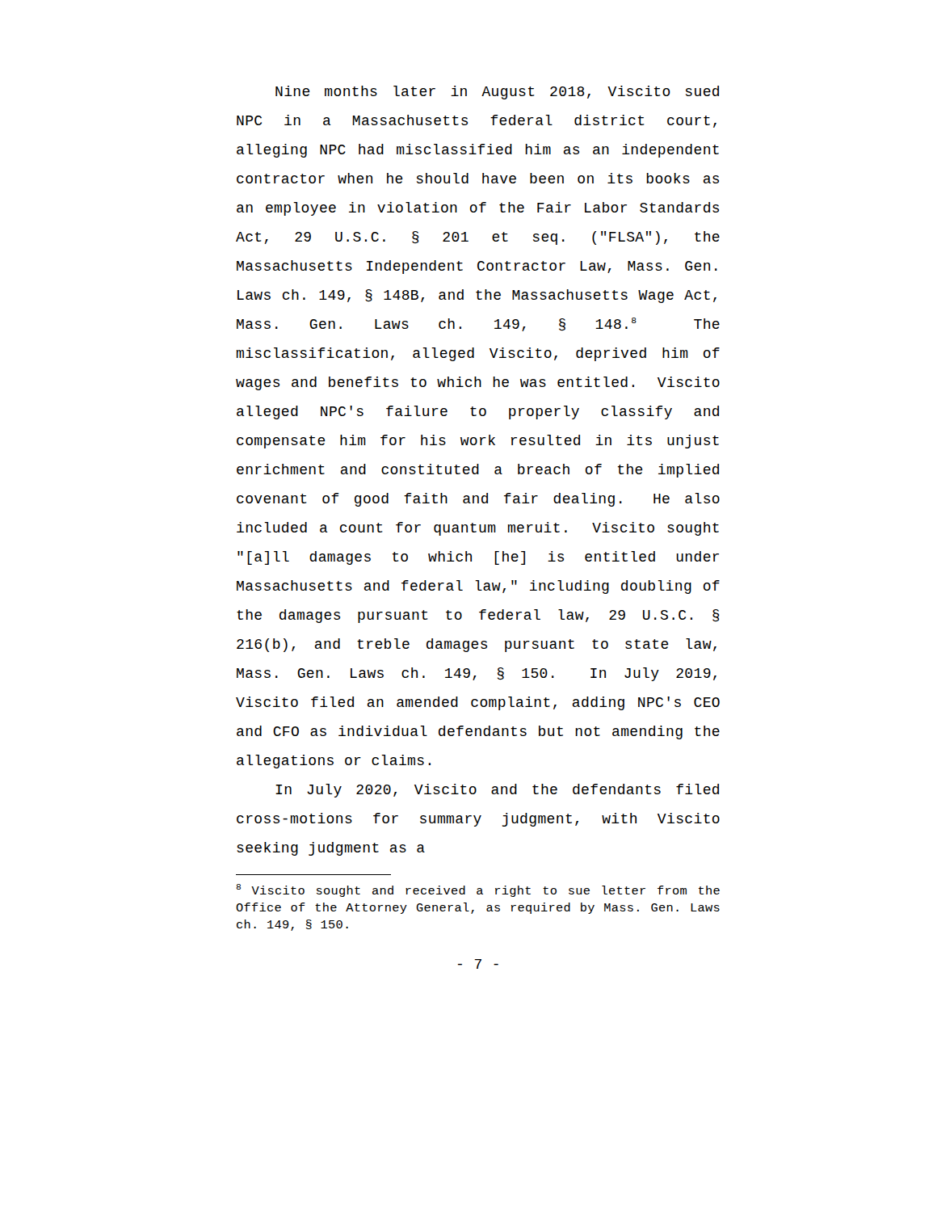Nine months later in August 2018, Viscito sued NPC in a Massachusetts federal district court, alleging NPC had misclassified him as an independent contractor when he should have been on its books as an employee in violation of the Fair Labor Standards Act, 29 U.S.C. § 201 et seq. ("FLSA"), the Massachusetts Independent Contractor Law, Mass. Gen. Laws ch. 149, § 148B, and the Massachusetts Wage Act, Mass. Gen. Laws ch. 149, § 148.8 The misclassification, alleged Viscito, deprived him of wages and benefits to which he was entitled. Viscito alleged NPC's failure to properly classify and compensate him for his work resulted in its unjust enrichment and constituted a breach of the implied covenant of good faith and fair dealing. He also included a count for quantum meruit. Viscito sought "[a]ll damages to which [he] is entitled under Massachusetts and federal law," including doubling of the damages pursuant to federal law, 29 U.S.C. § 216(b), and treble damages pursuant to state law, Mass. Gen. Laws ch. 149, § 150. In July 2019, Viscito filed an amended complaint, adding NPC's CEO and CFO as individual defendants but not amending the allegations or claims.
In July 2020, Viscito and the defendants filed cross-motions for summary judgment, with Viscito seeking judgment as a
8 Viscito sought and received a right to sue letter from the Office of the Attorney General, as required by Mass. Gen. Laws ch. 149, § 150.
- 7 -